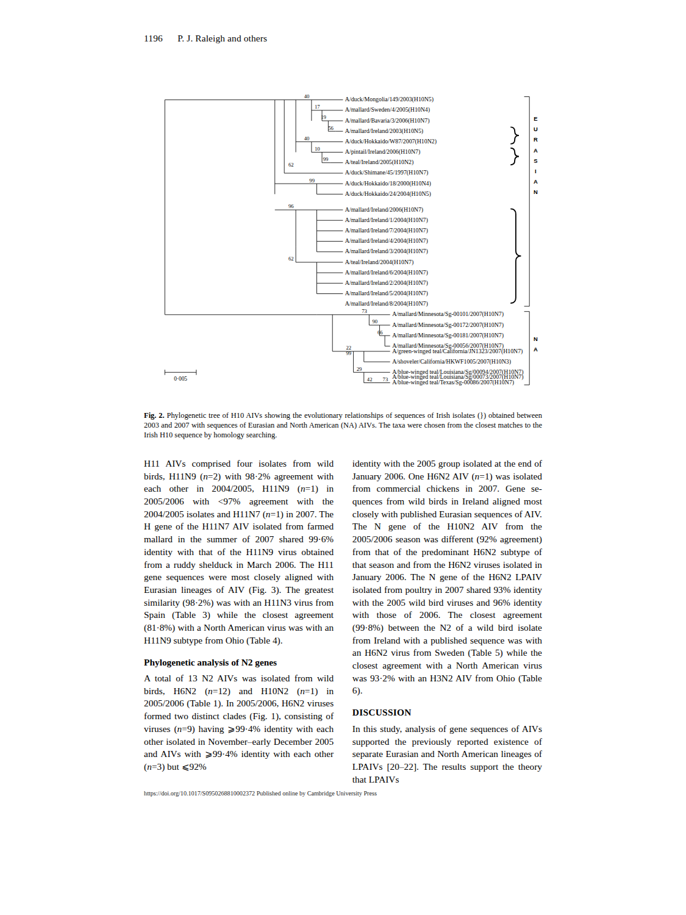1196 P. J. Raleigh and others
40 17 19 56 40 10 99 62 99 96 62 73 90 66 22 99 29 42 73 A/duck/Mongolia/149/2003(H10N5) A/mallard/Sweden/4/2005(H10N4) A/mallard/Bavaria/3/2006(H10N7) A/mallard/Ireland/2003(H10N5) A/duck/Hokkaido/W87/2007(H10N2) A/pintail/Ireland/2006(H10N7) A/teal/Ireland/2005(H10N2) A/duck/Shimane/45/1997(H10N7) A/duck/Hokkaido/18/2000(H10N4) A/duck/Hokkaido/24/2004(H10N5) A/mallard/Ireland/2006(H10N7) A/mallard/Ireland/1/2004(H10N7) A/mallard/Ireland/7/2004(H10N7) A/mallard/Ireland/4/2004(H10N7) A/mallard/Ireland/3/2004(H10N7) A/teal/Ireland/2004(H10N7) A/mallard/Ireland/6/2004(H10N7) A/mallard/Ireland/2/2004(H10N7) A/mallard/Ireland/5/2004(H10N7) A/mallard/Ireland/8/2004(H10N7) A/mallard/Minnesota/Sg-00101/2007(H10N7) A/mallard/Minnesota/Sg-00172/2007(H10N7) A/mallard/Minnesota/Sg-00181/2007(H10N7) A/mallard/Minnesota/Sg-00056/2007(H10N7) A/green-winged teal/California/JN1323/2007(H10N7) A/shoveler/California/HKWF1005/2007(H10N3) A/blue-winged teal/Louisiana/Sg/00094/2007(H10N7) A/blue-winged teal/Louisiana/Sg/00073/2007(H10N7) A/blue-winged teal/Texas/Sg-00086/2007(H10N7) E U R A S I A N N A 0·005
Fig. 2. Phylogenetic tree of H10 AIVs showing the evolutionary relationships of sequences of Irish isolates (}) obtained between 2003 and 2007 with sequences of Eurasian and North American (NA) AIVs. The taxa were chosen from the closest matches to the Irish H10 sequence by homology searching.
H11 AIVs comprised four isolates from wild birds, H11N9 (n=2) with 98·2% agreement with each other in 2004/2005, H11N9 (n=1) in 2005/2006 with <97% agreement with the 2004/2005 isolates and H11N7 (n=1) in 2007. The H gene of the H11N7 AIV isolated from farmed mallard in the summer of 2007 shared 99·6% identity with that of the H11N9 virus obtained from a ruddy shelduck in March 2006. The H11 gene sequences were most closely aligned with Eurasian lineages of AIV (Fig. 3). The greatest similarity (98·2%) was with an H11N3 virus from Spain (Table 3) while the closest agreement (81·8%) with a North American virus was with an H11N9 subtype from Ohio (Table 4).
Phylogenetic analysis of N2 genes
A total of 13 N2 AIVs was isolated from wild birds, H6N2 (n=12) and H10N2 (n=1) in 2005/2006 (Table 1). In 2005/2006, H6N2 viruses formed two distinct clades (Fig. 1), consisting of viruses (n=9) having ⩾99·4% identity with each other isolated in November–early December 2005 and AIVs with ⩾99·4% identity with each other (n=3) but ⩽92%
identity with the 2005 group isolated at the end of January 2006. One H6N2 AIV (n=1) was isolated from commercial chickens in 2007. Gene sequences from wild birds in Ireland aligned most closely with published Eurasian sequences of AIV. The N gene of the H10N2 AIV from the 2005/2006 season was different (92% agreement) from that of the predominant H6N2 subtype of that season and from the H6N2 viruses isolated in January 2006. The N gene of the H6N2 LPAIV isolated from poultry in 2007 shared 93% identity with the 2005 wild bird viruses and 96% identity with those of 2006. The closest agreement (99·8%) between the N2 of a wild bird isolate from Ireland with a published sequence was with an H6N2 virus from Sweden (Table 5) while the closest agreement with a North American virus was 93·2% with an H3N2 AIV from Ohio (Table 6).
DISCUSSION
In this study, analysis of gene sequences of AIVs supported the previously reported existence of separate Eurasian and North American lineages of LPAIVs [20–22]. The results support the theory that LPAIVs
https://doi.org/10.1017/S0950268810002372 Published online by Cambridge University Press